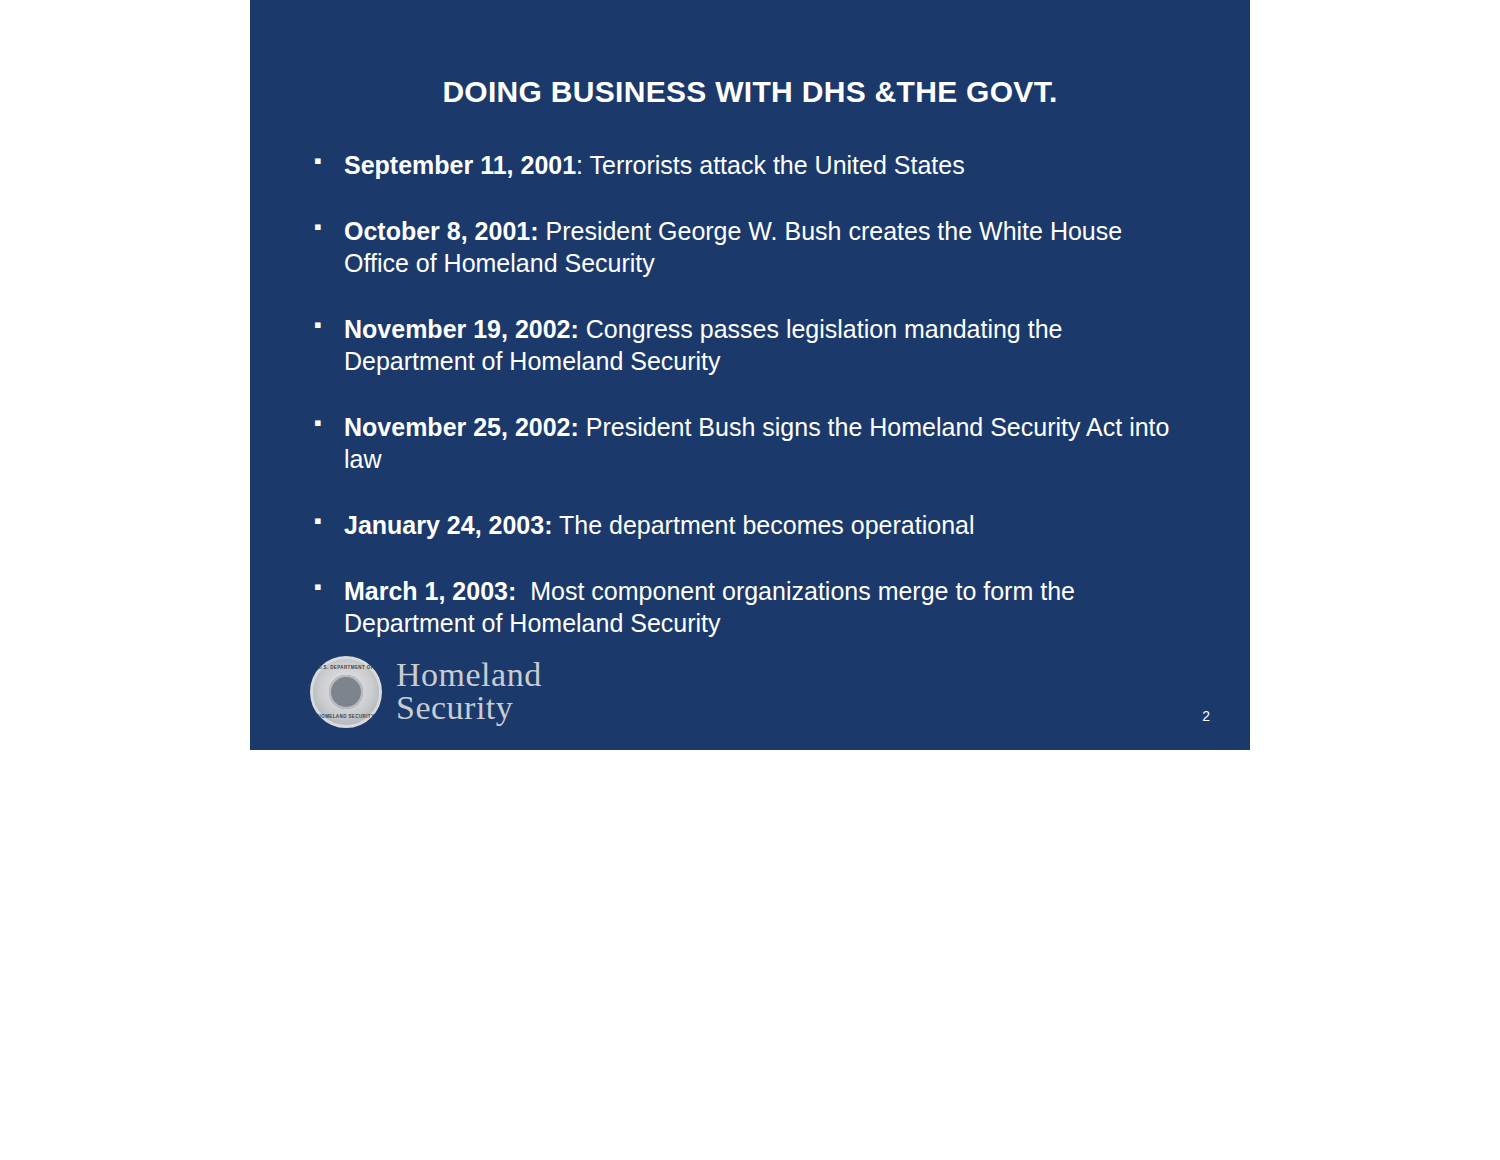DOING BUSINESS WITH DHS &THE GOVT.
September 11, 2001: Terrorists attack the United States
October 8, 2001: President George W. Bush creates the White House Office of Homeland Security
November 19, 2002: Congress passes legislation mandating the Department of Homeland Security
November 25, 2002: President Bush signs the Homeland Security Act into law
January 24, 2003: The department becomes operational
March 1, 2003: Most component organizations merge to form the Department of Homeland Security
U.S. DEPARTMENT OF
HOMELAND SECURITY
Homeland Security
2